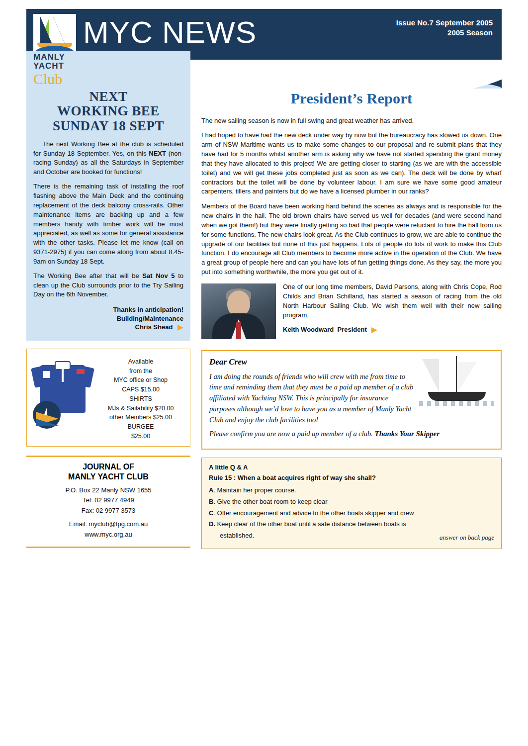MYC NEWS
Issue No.7 September 2005
2005 Season
MANLY
YACHT
Club
NEXT
WORKING BEE
SUNDAY 18 SEPT
The next Working Bee at the club is scheduled for Sunday 18 September. Yes, on this NEXT (non-racing Sunday) as all the Saturdays in September and October are booked for functions!
There is the remaining task of installing the roof flashing above the Main Deck and the continuing replacement of the deck balcony cross-rails. Other maintenance items are backing up and a few members handy with timber work will be most appreciated, as well as some for general assistance with the other tasks. Please let me know (call on 9371-2975) if you can come along from about 8.45-9am on Sunday 18 Sept.
The Working Bee after that will be Sat Nov 5 to clean up the Club surrounds prior to the Try Sailing Day on the 6th November.
Thanks in anticipation!
Building/Maintenance
Chris Shead
Available
from the
MYC office or Shop
CAPS $15.00
SHIRTS
MJs & Sailability $20.00
other Members $25.00
BURGEE
$25.00
JOURNAL OF
MANLY YACHT CLUB
P.O. Box 22 Manly NSW 1655
Tel: 02 9977 4949
Fax: 02 9977 3573
Email: myclub@tpg.com.au
www.myc.org.au
President’s Report
The new sailing season is now in full swing and great weather has arrived.
I had hoped to have had the new deck under way by now but the bureaucracy has slowed us down. One arm of NSW Maritime wants us to make some changes to our proposal and re-submit plans that they have had for 5 months whilst another arm is asking why we have not started spending the grant money that they have allocated to this project! We are getting closer to starting (as we are with the accessible toilet) and we will get these jobs completed just as soon as we can). The deck will be done by wharf contractors but the toilet will be done by volunteer labour. I am sure we have some good amateur carpenters, tillers and painters but do we have a licensed plumber in our ranks?
Members of the Board have been working hard behind the scenes as always and is responsible for the new chairs in the hall. The old brown chairs have served us well for decades (and were second hand when we got them!) but they were finally getting so bad that people were reluctant to hire the hall from us for some functions. The new chairs look great. As the Club continues to grow, we are able to continue the upgrade of our facilities but none of this just happens. Lots of people do lots of work to make this Club function. I do encourage all Club members to become more active in the operation of the Club. We have a great group of people here and can you have lots of fun getting things done. As they say, the more you put into something worthwhile, the more you get out of it.
One of our long time members, David Parsons, along with Chris Cope, Rod Childs and Brian Schilland, has started a season of racing from the old North Harbour Sailing Club. We wish them well with their new sailing program.
Keith Woodward President
Dear Crew
I am doing the rounds of friends who will crew with me from time to time and reminding them that they must be a paid up member of a club affiliated with Yachting NSW. This is principally for insurance purposes although we’d love to have you as a member of Manly Yacht Club and enjoy the club facilities too!
Please confirm you are now a paid up member of a club. Thanks Your Skipper
A little Q & A
Rule 15 : When a boat acquires right of way she shall?
A. Maintain her proper course.
B. Give the other boat room to keep clear
C. Offer encouragement and advice to the other boats skipper and crew
D. Keep clear of the other boat until a safe distance between boats is
established. answer on back page